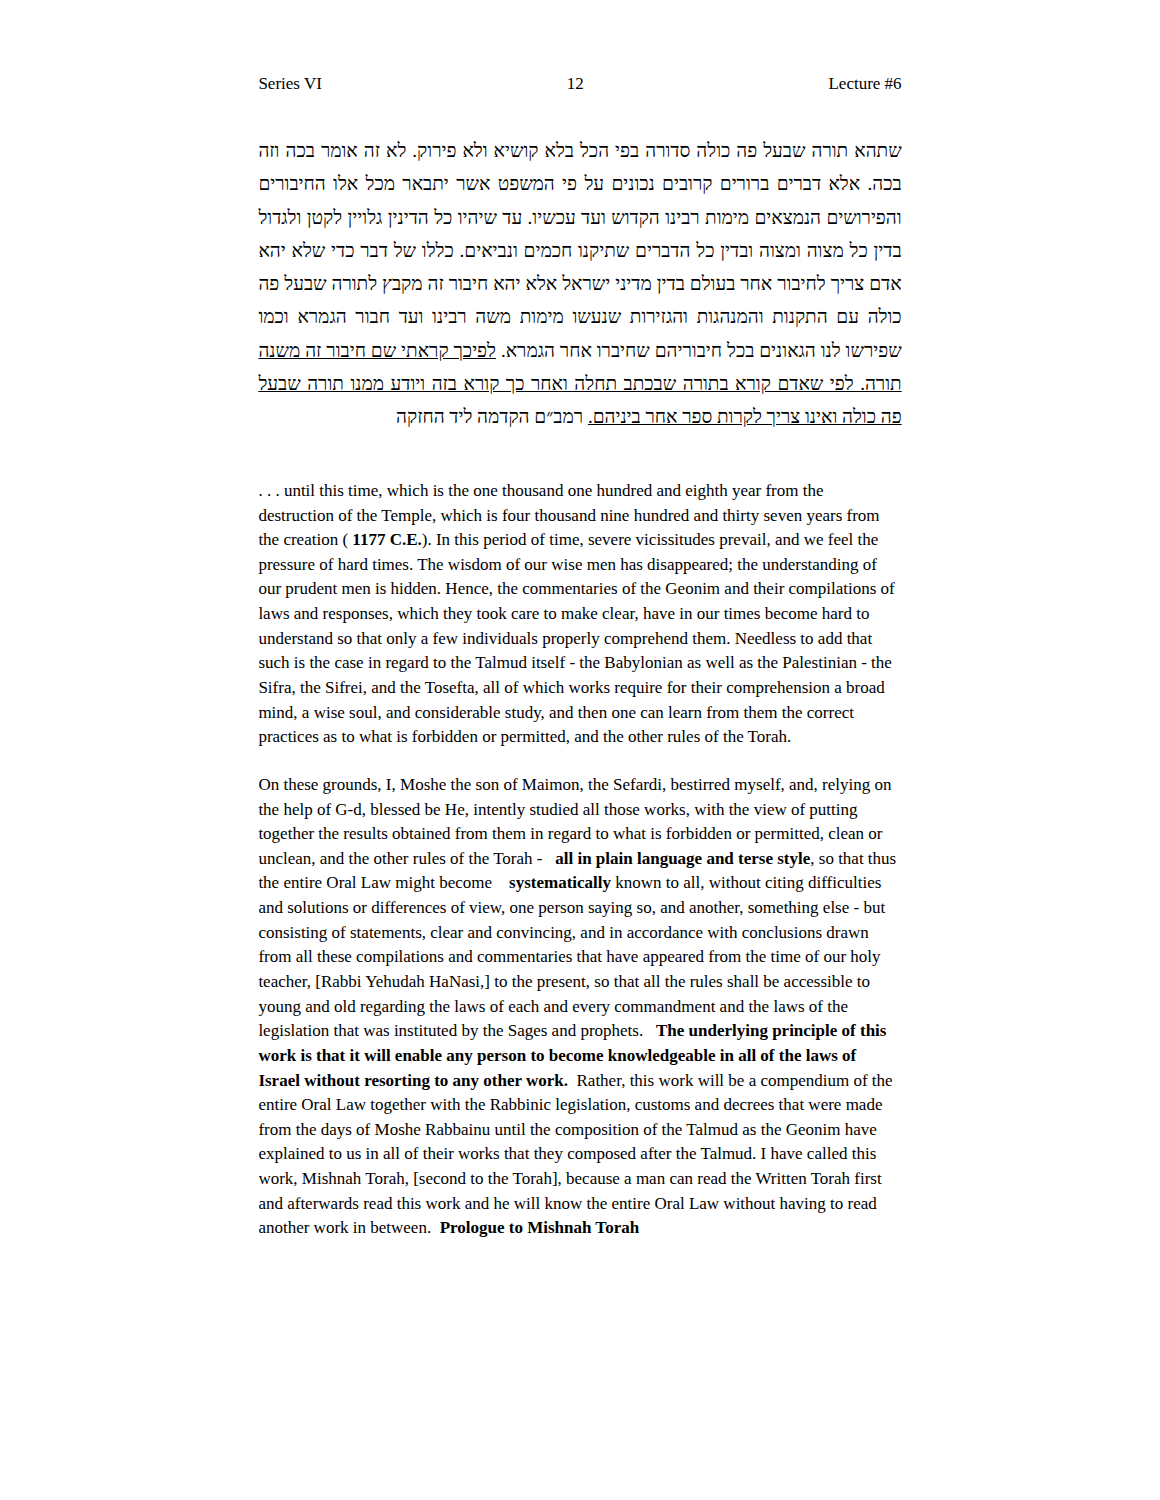Series VI
12
Lecture #6
שתהא תורה שבעל פה כולה סדורה בפי הכל בלא קושיא ולא פירוק. לא זה אומר בכה וזה בכה. אלא דברים ברורים קרובים נכונים על פי המשפט אשר יתבאר מכל אלו החיבורים והפירושים הנמצאים מימות רבינו הקדוש ועד עכשיו. עד שיהיו כל הדינין גלויין לקטן ולגדול בדין כל מצוה ומצוה ובדין כל הדברים שתיקנו חכמים ונביאים. כללו של דבר כדי שלא יהא אדם צריך לחיבור אחר בעולם בדין מדיני ישראל אלא יהא חיבור זה מקבץ לתורה שבעל פה כולה עם התקנות והמנהגות והגזירות שנעשו מימות משה רבינו ועד חבור הגמרא וכמו שפירשו לנו הגאונים בכל חיבוריהם שחיברו אחר הגמרא. לפיכך קראתי שם חיבור זה משנה תורה. לפי שאדם קורא בתורה שבכתב תחלה ואחר כך קורא בזה ויודע ממנו תורה שבעל פה כולה ואינו צריך לקרות ספר אחר ביניהם. רמב״ם הקדמה ליד החזקה
. . . until this time, which is the one thousand one hundred and eighth year from the destruction of the Temple, which is four thousand nine hundred and thirty seven years from the creation ( 1177 C.E.). In this period of time, severe vicissitudes prevail, and we feel the pressure of hard times. The wisdom of our wise men has disappeared; the understanding of our prudent men is hidden. Hence, the commentaries of the Geonim and their compilations of laws and responses, which they took care to make clear, have in our times become hard to understand so that only a few individuals properly comprehend them. Needless to add that such is the case in regard to the Talmud itself - the Babylonian as well as the Palestinian - the Sifra, the Sifrei, and the Tosefta, all of which works require for their comprehension a broad mind, a wise soul, and considerable study, and then one can learn from them the correct practices as to what is forbidden or permitted, and the other rules of the Torah.
On these grounds, I, Moshe the son of Maimon, the Sefardi, bestirred myself, and, relying on the help of G-d, blessed be He, intently studied all those works, with the view of putting together the results obtained from them in regard to what is forbidden or permitted, clean or unclean, and the other rules of the Torah - all in plain language and terse style, so that thus the entire Oral Law might become systematically known to all, without citing difficulties and solutions or differences of view, one person saying so, and another, something else - but consisting of statements, clear and convincing, and in accordance with conclusions drawn from all these compilations and commentaries that have appeared from the time of our holy teacher, [Rabbi Yehudah HaNasi,] to the present, so that all the rules shall be accessible to young and old regarding the laws of each and every commandment and the laws of the legislation that was instituted by the Sages and prophets. The underlying principle of this work is that it will enable any person to become knowledgeable in all of the laws of Israel without resorting to any other work. Rather, this work will be a compendium of the entire Oral Law together with the Rabbinic legislation, customs and decrees that were made from the days of Moshe Rabbainu until the composition of the Talmud as the Geonim have explained to us in all of their works that they composed after the Talmud. I have called this work, Mishnah Torah, [second to the Torah], because a man can read the Written Torah first and afterwards read this work and he will know the entire Oral Law without having to read another work in between. Prologue to Mishnah Torah